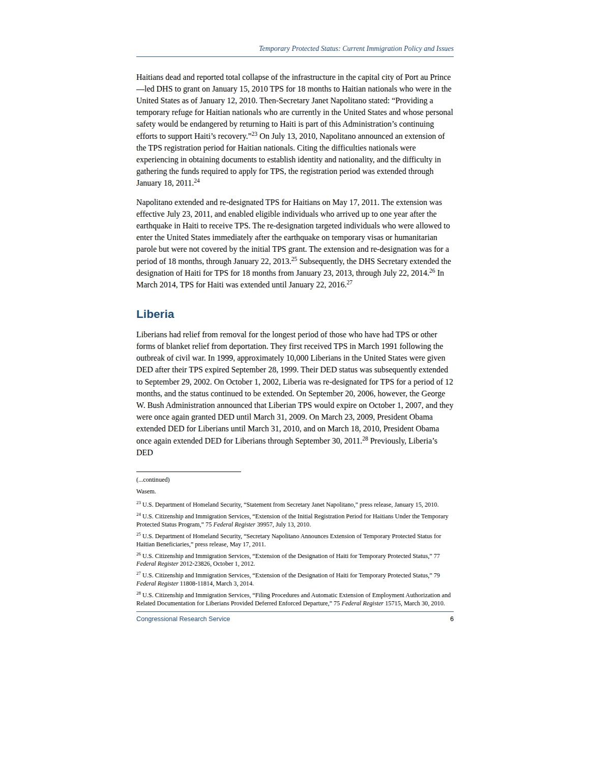Temporary Protected Status: Current Immigration Policy and Issues
Haitians dead and reported total collapse of the infrastructure in the capital city of Port au Prince—led DHS to grant on January 15, 2010 TPS for 18 months to Haitian nationals who were in the United States as of January 12, 2010. Then-Secretary Janet Napolitano stated: “Providing a temporary refuge for Haitian nationals who are currently in the United States and whose personal safety would be endangered by returning to Haiti is part of this Administration’s continuing efforts to support Haiti’s recovery.”23 On July 13, 2010, Napolitano announced an extension of the TPS registration period for Haitian nationals. Citing the difficulties nationals were experiencing in obtaining documents to establish identity and nationality, and the difficulty in gathering the funds required to apply for TPS, the registration period was extended through January 18, 2011.24
Napolitano extended and re-designated TPS for Haitians on May 17, 2011. The extension was effective July 23, 2011, and enabled eligible individuals who arrived up to one year after the earthquake in Haiti to receive TPS. The re-designation targeted individuals who were allowed to enter the United States immediately after the earthquake on temporary visas or humanitarian parole but were not covered by the initial TPS grant. The extension and re-designation was for a period of 18 months, through January 22, 2013.25 Subsequently, the DHS Secretary extended the designation of Haiti for TPS for 18 months from January 23, 2013, through July 22, 2014.26 In March 2014, TPS for Haiti was extended until January 22, 2016.27
Liberia
Liberians had relief from removal for the longest period of those who have had TPS or other forms of blanket relief from deportation. They first received TPS in March 1991 following the outbreak of civil war. In 1999, approximately 10,000 Liberians in the United States were given DED after their TPS expired September 28, 1999. Their DED status was subsequently extended to September 29, 2002. On October 1, 2002, Liberia was re-designated for TPS for a period of 12 months, and the status continued to be extended. On September 20, 2006, however, the George W. Bush Administration announced that Liberian TPS would expire on October 1, 2007, and they were once again granted DED until March 31, 2009. On March 23, 2009, President Obama extended DED for Liberians until March 31, 2010, and on March 18, 2010, President Obama once again extended DED for Liberians through September 30, 2011.28 Previously, Liberia’s DED
(...continued)
Wasem.
23 U.S. Department of Homeland Security, “Statement from Secretary Janet Napolitano,” press release, January 15, 2010.
24 U.S. Citizenship and Immigration Services, “Extension of the Initial Registration Period for Haitians Under the Temporary Protected Status Program,” 75 Federal Register 39957, July 13, 2010.
25 U.S. Department of Homeland Security, “Secretary Napolitano Announces Extension of Temporary Protected Status for Haitian Beneficiaries,” press release, May 17, 2011.
26 U.S. Citizenship and Immigration Services, “Extension of the Designation of Haiti for Temporary Protected Status,” 77 Federal Register 2012-23826, October 1, 2012.
27 U.S. Citizenship and Immigration Services, “Extension of the Designation of Haiti for Temporary Protected Status,” 79 Federal Register 11808-11814, March 3, 2014.
28 U.S. Citizenship and Immigration Services, “Filing Procedures and Automatic Extension of Employment Authorization and Related Documentation for Liberians Provided Deferred Enforced Departure,” 75 Federal Register 15715, March 30, 2010.
Congressional Research Service 6